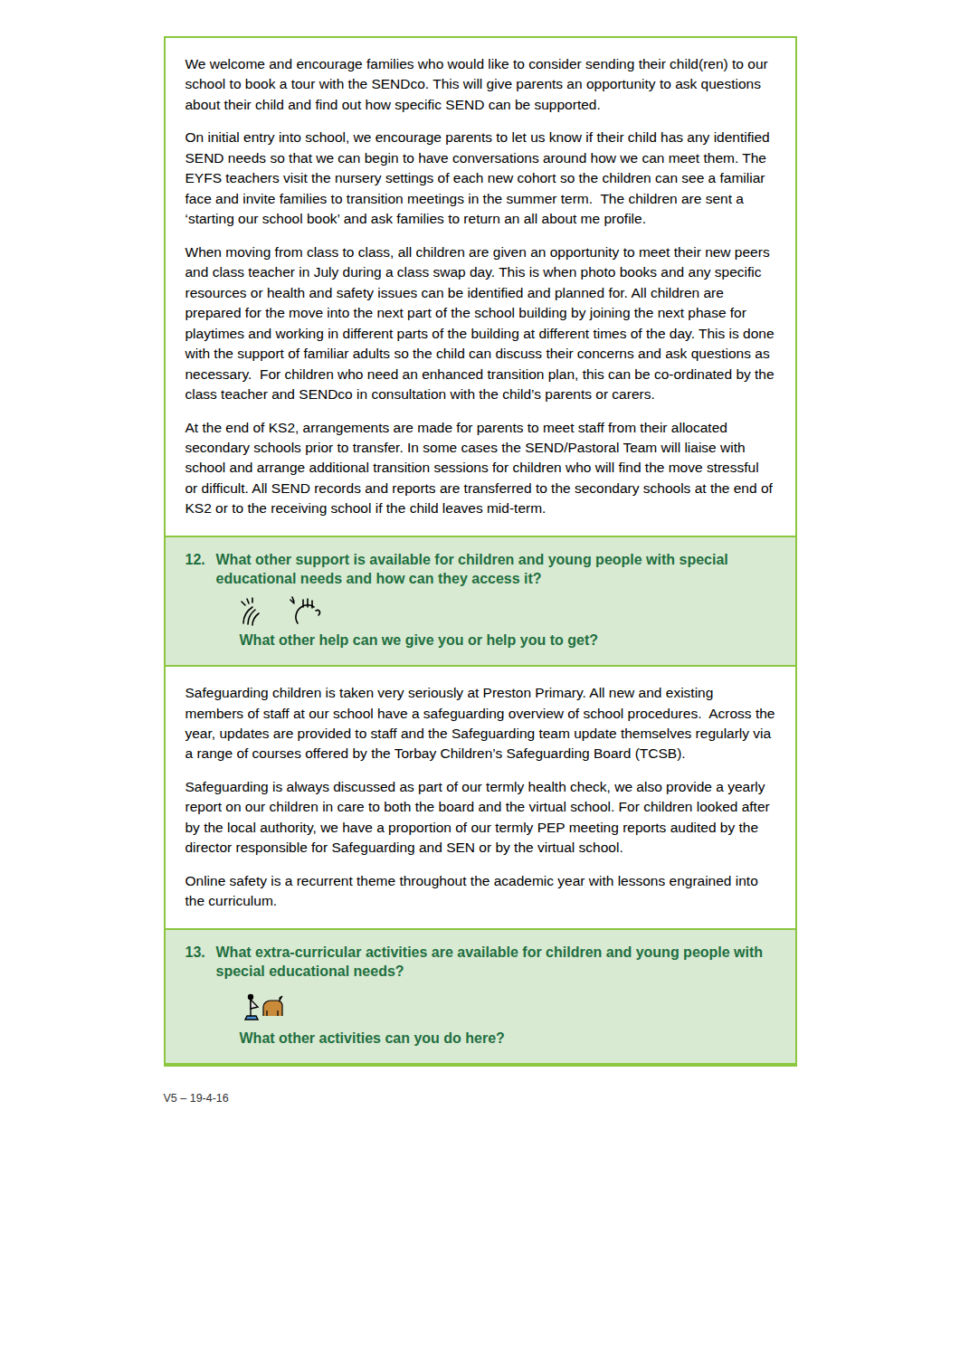We welcome and encourage families who would like to consider sending their child(ren) to our school to book a tour with the SENDco. This will give parents an opportunity to ask questions about their child and find out how specific SEND can be supported.
On initial entry into school, we encourage parents to let us know if their child has any identified SEND needs so that we can begin to have conversations around how we can meet them. The EYFS teachers visit the nursery settings of each new cohort so the children can see a familiar face and invite families to transition meetings in the summer term. The children are sent a ‘starting our school book’ and ask families to return an all about me profile.
When moving from class to class, all children are given an opportunity to meet their new peers and class teacher in July during a class swap day. This is when photo books and any specific resources or health and safety issues can be identified and planned for. All children are prepared for the move into the next part of the school building by joining the next phase for playtimes and working in different parts of the building at different times of the day. This is done with the support of familiar adults so the child can discuss their concerns and ask questions as necessary. For children who need an enhanced transition plan, this can be co-ordinated by the class teacher and SENDco in consultation with the child’s parents or carers.
At the end of KS2, arrangements are made for parents to meet staff from their allocated secondary schools prior to transfer. In some cases the SEND/Pastoral Team will liaise with school and arrange additional transition sessions for children who will find the move stressful or difficult. All SEND records and reports are transferred to the secondary schools at the end of KS2 or to the receiving school if the child leaves mid-term.
12. What other support is available for children and young people with special educational needs and how can they access it?
What other help can we give you or help you to get?
Safeguarding children is taken very seriously at Preston Primary. All new and existing members of staff at our school have a safeguarding overview of school procedures. Across the year, updates are provided to staff and the Safeguarding team update themselves regularly via a range of courses offered by the Torbay Children’s Safeguarding Board (TCSB).
Safeguarding is always discussed as part of our termly health check, we also provide a yearly report on our children in care to both the board and the virtual school. For children looked after by the local authority, we have a proportion of our termly PEP meeting reports audited by the director responsible for Safeguarding and SEN or by the virtual school.
Online safety is a recurrent theme throughout the academic year with lessons engrained into the curriculum.
13. What extra-curricular activities are available for children and young people with special educational needs?
What other activities can you do here?
V5 – 19-4-16